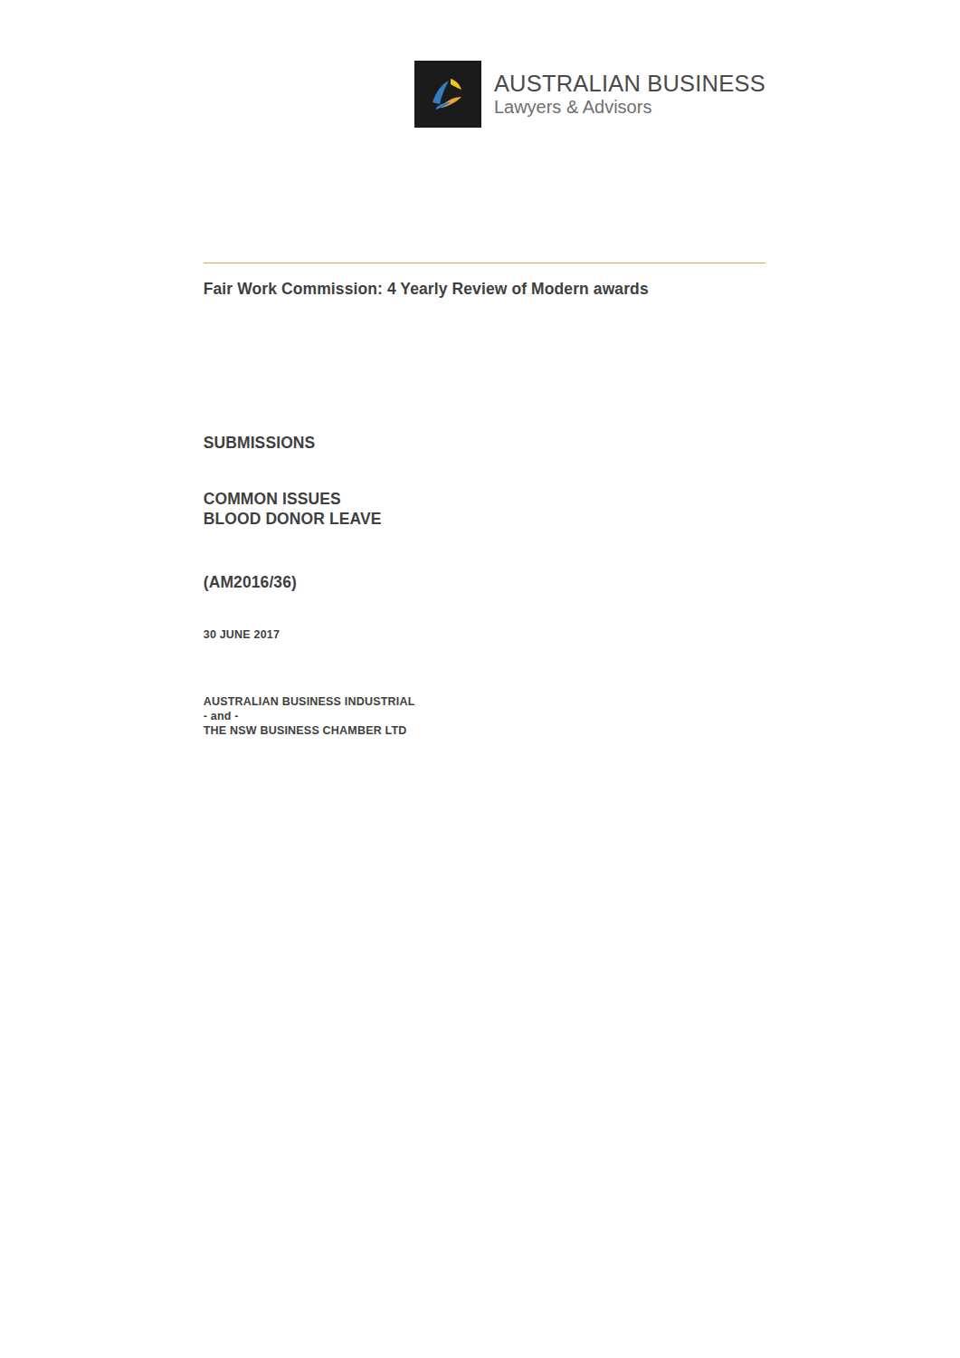AUSTRALIAN BUSINESS
Lawyers & Advisors
Fair Work Commission: 4 Yearly Review of Modern awards
SUBMISSIONS
COMMON ISSUES
BLOOD DONOR LEAVE
(AM2016/36)
30 JUNE 2017
AUSTRALIAN BUSINESS INDUSTRIAL
- and -
THE NSW BUSINESS CHAMBER LTD